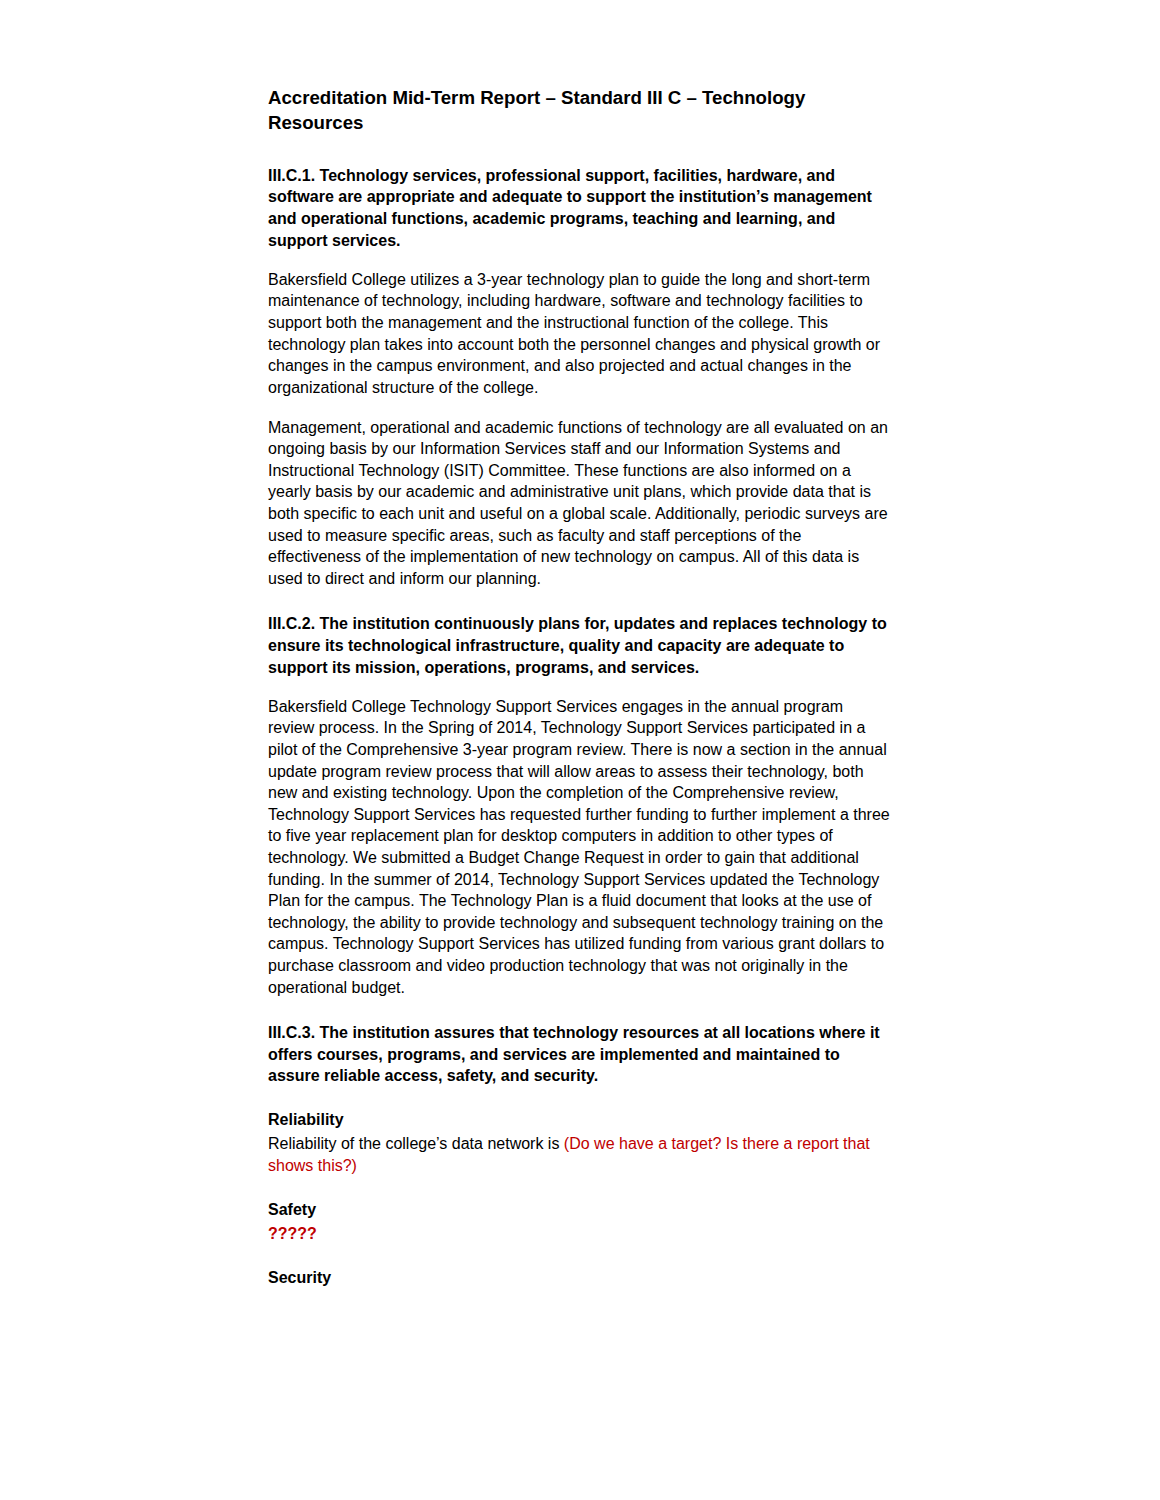Accreditation Mid-Term Report – Standard III C – Technology Resources
III.C.1. Technology services, professional support, facilities, hardware, and software are appropriate and adequate to support the institution’s management and operational functions, academic programs, teaching and learning, and support services.
Bakersfield College utilizes a 3-year technology plan to guide the long and short-term maintenance of technology, including hardware, software and technology facilities to support both the management and the instructional function of the college. This technology plan takes into account both the personnel changes and physical growth or changes in the campus environment, and also projected and actual changes in the organizational structure of the college.
Management, operational and academic functions of technology are all evaluated on an ongoing basis by our Information Services staff and our Information Systems and Instructional Technology (ISIT) Committee. These functions are also informed on a yearly basis by our academic and administrative unit plans, which provide data that is both specific to each unit and useful on a global scale. Additionally, periodic surveys are used to measure specific areas, such as faculty and staff perceptions of the effectiveness of the implementation of new technology on campus. All of this data is used to direct and inform our planning.
III.C.2. The institution continuously plans for, updates and replaces technology to ensure its technological infrastructure, quality and capacity are adequate to support its mission, operations, programs, and services.
Bakersfield College Technology Support Services engages in the annual program review process. In the Spring of 2014, Technology Support Services participated in a pilot of the Comprehensive 3-year program review. There is now a section in the annual update program review process that will allow areas to assess their technology, both new and existing technology. Upon the completion of the Comprehensive review, Technology Support Services has requested further funding to further implement a three to five year replacement plan for desktop computers in addition to other types of technology. We submitted a Budget Change Request in order to gain that additional funding. In the summer of 2014, Technology Support Services updated the Technology Plan for the campus. The Technology Plan is a fluid document that looks at the use of technology, the ability to provide technology and subsequent technology training on the campus. Technology Support Services has utilized funding from various grant dollars to purchase classroom and video production technology that was not originally in the operational budget.
III.C.3. The institution assures that technology resources at all locations where it offers courses, programs, and services are implemented and maintained to assure reliable access, safety, and security.
Reliability
Reliability of the college’s data network is (Do we have a target? Is there a report that shows this?)
Safety
?????
Security